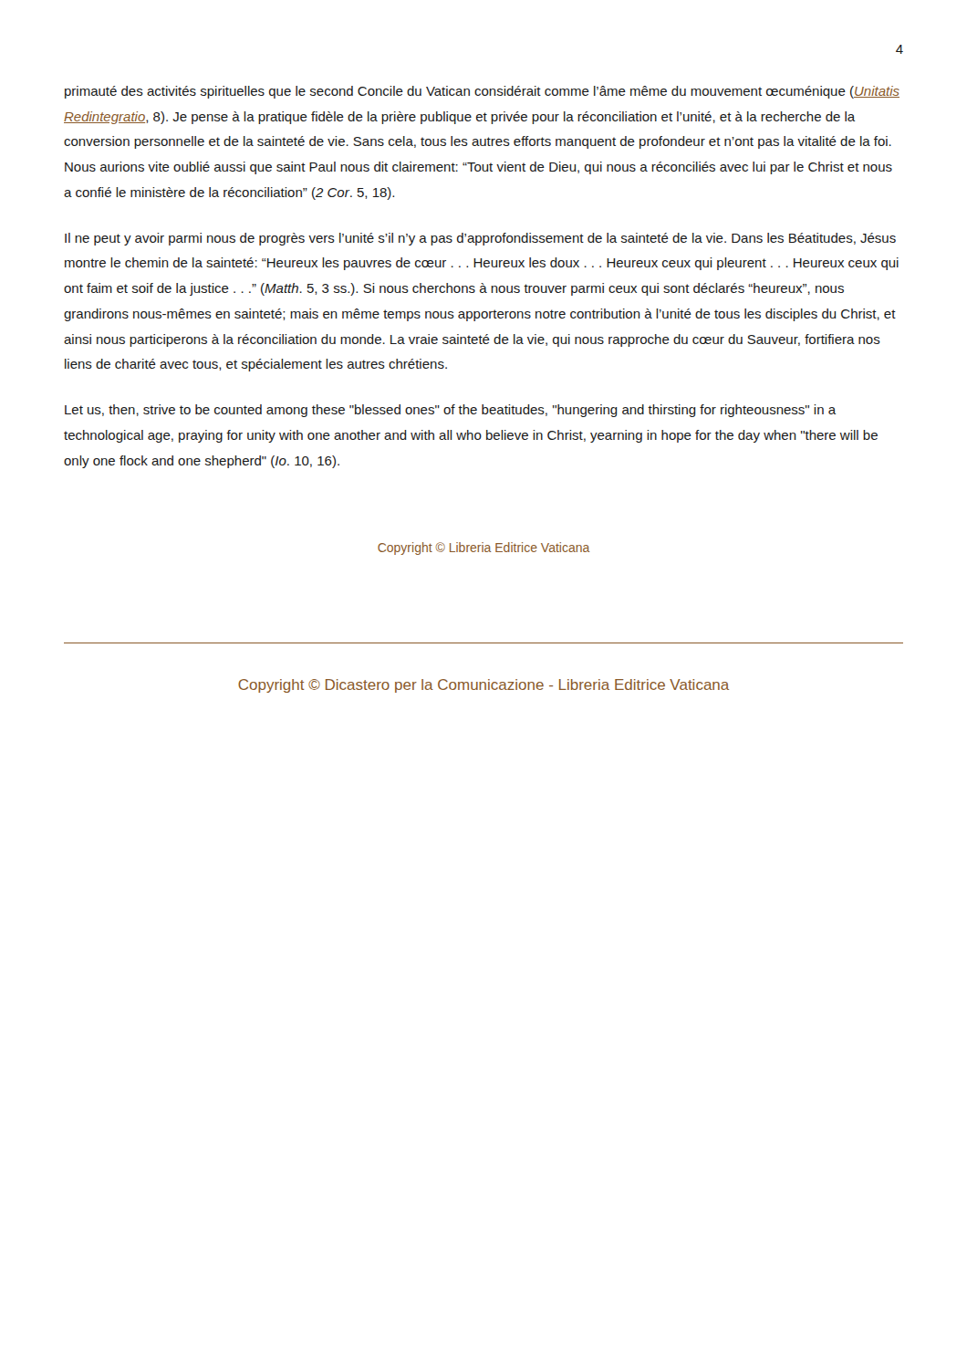4
primauté des activités spirituelles que le second Concile du Vatican considérait comme l’âme même du mouvement œcuménique (Unitatis Redintegratio, 8). Je pense à la pratique fidèle de la prière publique et privée pour la réconciliation et l’unité, et à la recherche de la conversion personnelle et de la sainteté de vie. Sans cela, tous les autres efforts manquent de profondeur et n’ont pas la vitalité de la foi. Nous aurions vite oublié aussi que saint Paul nous dit clairement: “Tout vient de Dieu, qui nous a réconciliés avec lui par le Christ et nous a confié le ministère de la réconciliation” (2 Cor. 5, 18).
Il ne peut y avoir parmi nous de progrès vers l’unité s’il n’y a pas d’approfondissement de la sainteté de la vie. Dans les Béatitudes, Jésus montre le chemin de la sainteté: “Heureux les pauvres de cœur . . . Heureux les doux . . . Heureux ceux qui pleurent . . . Heureux ceux qui ont faim et soif de la justice . . .” (Matth. 5, 3 ss.). Si nous cherchons à nous trouver parmi ceux qui sont déclarés “heureux”, nous grandirons nous-mêmes en sainteté; mais en même temps nous apporterons notre contribution à l’unité de tous les disciples du Christ, et ainsi nous participerons à la réconciliation du monde. La vraie sainteté de la vie, qui nous rapproche du cœur du Sauveur, fortifiera nos liens de charité avec tous, et spécialement les autres chrétiens.
Let us, then, strive to be counted among these "blessed ones" of the beatitudes, "hungering and thirsting for righteousness" in a technological age, praying for unity with one another and with all who believe in Christ, yearning in hope for the day when "there will be only one flock and one shepherd" (Io. 10, 16).
Copyright © Libreria Editrice Vaticana
Copyright © Dicastero per la Comunicazione - Libreria Editrice Vaticana